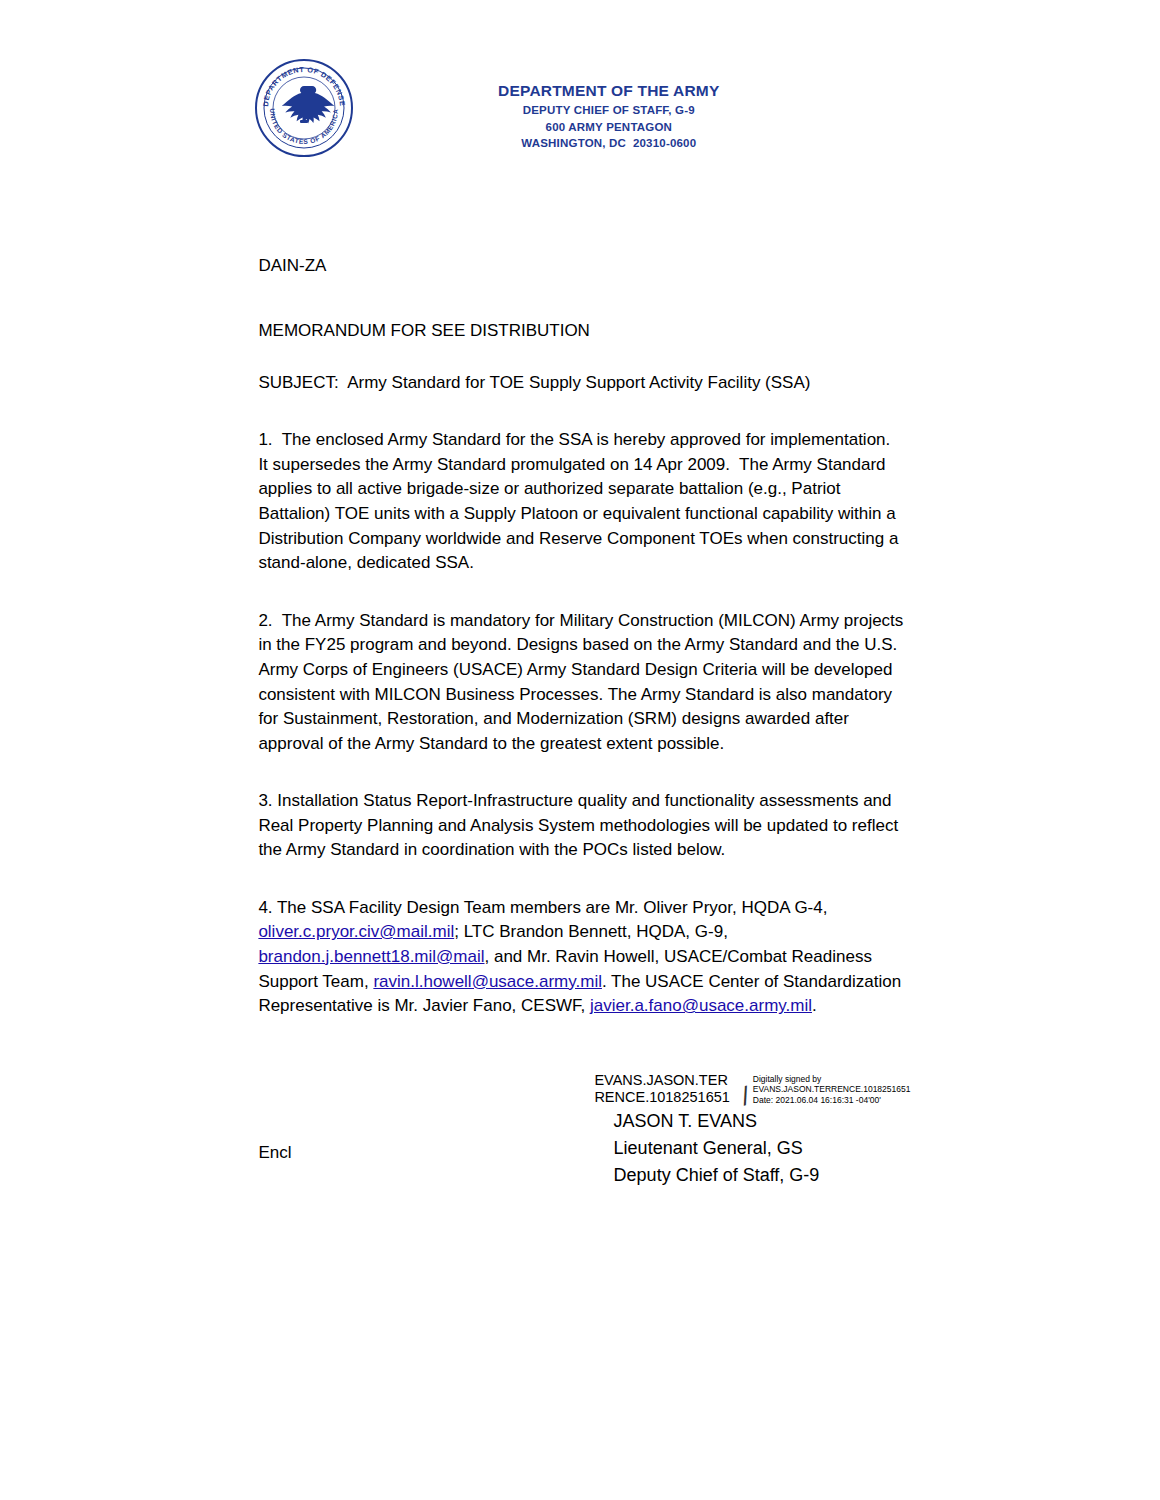DEPARTMENT OF DEFENSE UNITED STATES OF AMERICA
DEPARTMENT OF THE ARMY
DEPUTY CHIEF OF STAFF, G-9
600 ARMY PENTAGON
WASHINGTON, DC 20310-0600
DAIN-ZA
MEMORANDUM FOR SEE DISTRIBUTION
SUBJECT: Army Standard for TOE Supply Support Activity Facility (SSA)
1. The enclosed Army Standard for the SSA is hereby approved for implementation. It supersedes the Army Standard promulgated on 14 Apr 2009. The Army Standard applies to all active brigade-size or authorized separate battalion (e.g., Patriot Battalion) TOE units with a Supply Platoon or equivalent functional capability within a Distribution Company worldwide and Reserve Component TOEs when constructing a stand-alone, dedicated SSA.
2. The Army Standard is mandatory for Military Construction (MILCON) Army projects in the FY25 program and beyond. Designs based on the Army Standard and the U.S. Army Corps of Engineers (USACE) Army Standard Design Criteria will be developed consistent with MILCON Business Processes. The Army Standard is also mandatory for Sustainment, Restoration, and Modernization (SRM) designs awarded after approval of the Army Standard to the greatest extent possible.
3. Installation Status Report-Infrastructure quality and functionality assessments and Real Property Planning and Analysis System methodologies will be updated to reflect the Army Standard in coordination with the POCs listed below.
4. The SSA Facility Design Team members are Mr. Oliver Pryor, HQDA G-4, oliver.c.pryor.civ@mail.mil; LTC Brandon Bennett, HQDA, G-9, brandon.j.bennett18.mil@mail, and Mr. Ravin Howell, USACE/Combat Readiness Support Team, ravin.l.howell@usace.army.mil. The USACE Center of Standardization Representative is Mr. Javier Fano, CESWF, javier.a.fano@usace.army.mil.
EVANS.JASON.TERRENCE.1018251651
/
Digitally signed by
EVANS.JASON.TERRENCE.1018251651
Date: 2021.06.04 16:16:31 -04'00'
Encl
JASON T. EVANS
Lieutenant General, GS
Deputy Chief of Staff, G-9